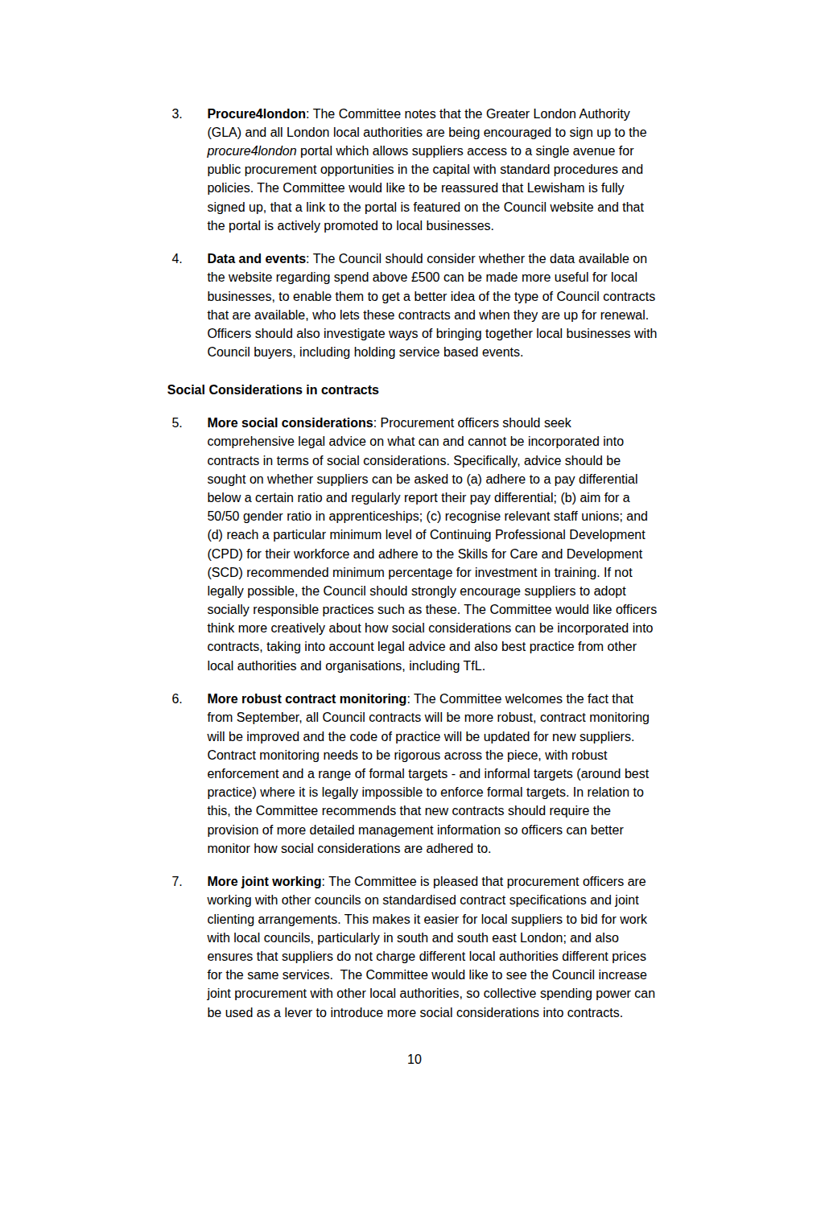3. Procure4london: The Committee notes that the Greater London Authority (GLA) and all London local authorities are being encouraged to sign up to the procure4london portal which allows suppliers access to a single avenue for public procurement opportunities in the capital with standard procedures and policies. The Committee would like to be reassured that Lewisham is fully signed up, that a link to the portal is featured on the Council website and that the portal is actively promoted to local businesses.
4. Data and events: The Council should consider whether the data available on the website regarding spend above £500 can be made more useful for local businesses, to enable them to get a better idea of the type of Council contracts that are available, who lets these contracts and when they are up for renewal. Officers should also investigate ways of bringing together local businesses with Council buyers, including holding service based events.
Social Considerations in contracts
5. More social considerations: Procurement officers should seek comprehensive legal advice on what can and cannot be incorporated into contracts in terms of social considerations. Specifically, advice should be sought on whether suppliers can be asked to (a) adhere to a pay differential below a certain ratio and regularly report their pay differential; (b) aim for a 50/50 gender ratio in apprenticeships; (c) recognise relevant staff unions; and (d) reach a particular minimum level of Continuing Professional Development (CPD) for their workforce and adhere to the Skills for Care and Development (SCD) recommended minimum percentage for investment in training. If not legally possible, the Council should strongly encourage suppliers to adopt socially responsible practices such as these. The Committee would like officers think more creatively about how social considerations can be incorporated into contracts, taking into account legal advice and also best practice from other local authorities and organisations, including TfL.
6. More robust contract monitoring: The Committee welcomes the fact that from September, all Council contracts will be more robust, contract monitoring will be improved and the code of practice will be updated for new suppliers. Contract monitoring needs to be rigorous across the piece, with robust enforcement and a range of formal targets - and informal targets (around best practice) where it is legally impossible to enforce formal targets. In relation to this, the Committee recommends that new contracts should require the provision of more detailed management information so officers can better monitor how social considerations are adhered to.
7. More joint working: The Committee is pleased that procurement officers are working with other councils on standardised contract specifications and joint clienting arrangements. This makes it easier for local suppliers to bid for work with local councils, particularly in south and south east London; and also ensures that suppliers do not charge different local authorities different prices for the same services. The Committee would like to see the Council increase joint procurement with other local authorities, so collective spending power can be used as a lever to introduce more social considerations into contracts.
10